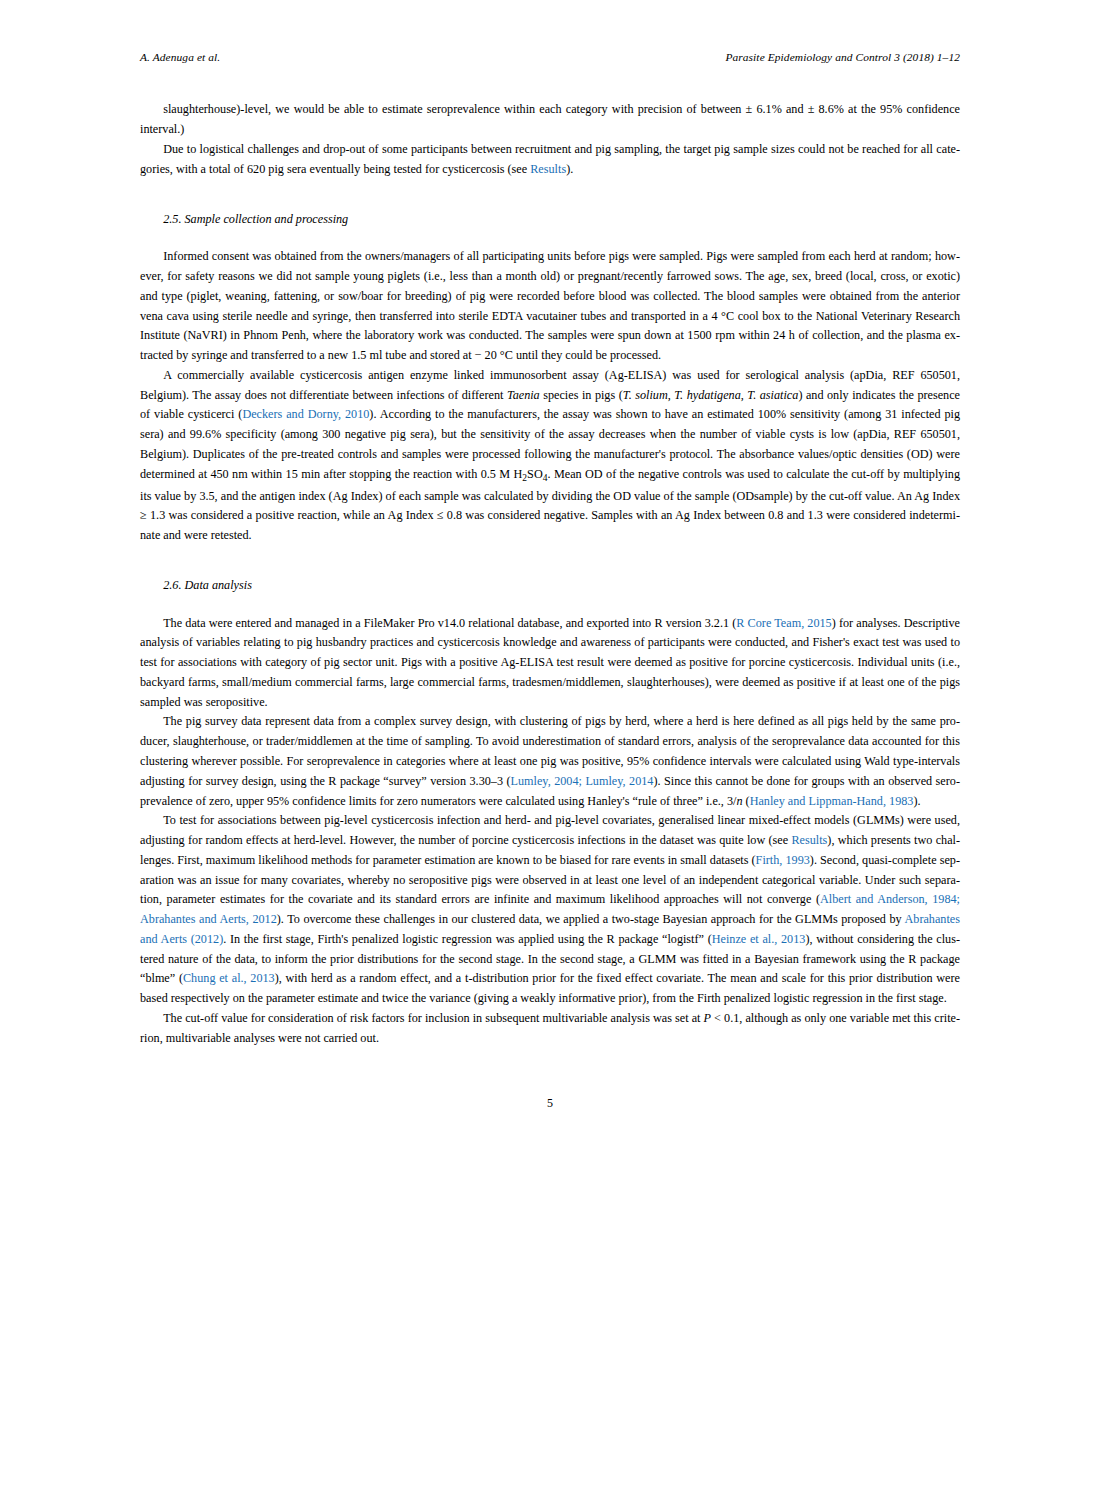A. Adenuga et al.
Parasite Epidemiology and Control 3 (2018) 1–12
slaughterhouse)-level, we would be able to estimate seroprevalence within each category with precision of between ± 6.1% and ± 8.6% at the 95% confidence interval.)
Due to logistical challenges and drop-out of some participants between recruitment and pig sampling, the target pig sample sizes could not be reached for all categories, with a total of 620 pig sera eventually being tested for cysticercosis (see Results).
2.5. Sample collection and processing
Informed consent was obtained from the owners/managers of all participating units before pigs were sampled. Pigs were sampled from each herd at random; however, for safety reasons we did not sample young piglets (i.e., less than a month old) or pregnant/recently farrowed sows. The age, sex, breed (local, cross, or exotic) and type (piglet, weaning, fattening, or sow/boar for breeding) of pig were recorded before blood was collected. The blood samples were obtained from the anterior vena cava using sterile needle and syringe, then transferred into sterile EDTA vacutainer tubes and transported in a 4 °C cool box to the National Veterinary Research Institute (NaVRI) in Phnom Penh, where the laboratory work was conducted. The samples were spun down at 1500 rpm within 24 h of collection, and the plasma extracted by syringe and transferred to a new 1.5 ml tube and stored at − 20 °C until they could be processed.
A commercially available cysticercosis antigen enzyme linked immunosorbent assay (Ag-ELISA) was used for serological analysis (apDia, REF 650501, Belgium). The assay does not differentiate between infections of different Taenia species in pigs (T. solium, T. hydatigena, T. asiatica) and only indicates the presence of viable cysticerci (Deckers and Dorny, 2010). According to the manufacturers, the assay was shown to have an estimated 100% sensitivity (among 31 infected pig sera) and 99.6% specificity (among 300 negative pig sera), but the sensitivity of the assay decreases when the number of viable cysts is low (apDia, REF 650501, Belgium). Duplicates of the pre-treated controls and samples were processed following the manufacturer's protocol. The absorbance values/optic densities (OD) were determined at 450 nm within 15 min after stopping the reaction with 0.5 M H2 SO4. Mean OD of the negative controls was used to calculate the cut-off by multiplying its value by 3.5, and the antigen index (Ag Index) of each sample was calculated by dividing the OD value of the sample (ODsample) by the cut-off value. An Ag Index ≥ 1.3 was considered a positive reaction, while an Ag Index ≤ 0.8 was considered negative. Samples with an Ag Index between 0.8 and 1.3 were considered indeterminate and were retested.
2.6. Data analysis
The data were entered and managed in a FileMaker Pro v14.0 relational database, and exported into R version 3.2.1 (R Core Team, 2015) for analyses. Descriptive analysis of variables relating to pig husbandry practices and cysticercosis knowledge and awareness of participants were conducted, and Fisher's exact test was used to test for associations with category of pig sector unit. Pigs with a positive Ag-ELISA test result were deemed as positive for porcine cysticercosis. Individual units (i.e., backyard farms, small/medium commercial farms, large commercial farms, tradesmen/middlemen, slaughterhouses), were deemed as positive if at least one of the pigs sampled was seropositive.
The pig survey data represent data from a complex survey design, with clustering of pigs by herd, where a herd is here defined as all pigs held by the same producer, slaughterhouse, or trader/middlemen at the time of sampling. To avoid underestimation of standard errors, analysis of the seroprevalance data accounted for this clustering wherever possible. For seroprevalence in categories where at least one pig was positive, 95% confidence intervals were calculated using Wald type-intervals adjusting for survey design, using the R package “survey” version 3.30–3 (Lumley, 2004; Lumley, 2014). Since this cannot be done for groups with an observed seroprevalence of zero, upper 95% confidence limits for zero numerators were calculated using Hanley's “rule of three” i.e., 3/n (Hanley and Lippman-Hand, 1983).
To test for associations between pig-level cysticercosis infection and herd- and pig-level covariates, generalised linear mixed-effect models (GLMMs) were used, adjusting for random effects at herd-level. However, the number of porcine cysticercosis infections in the dataset was quite low (see Results), which presents two challenges. First, maximum likelihood methods for parameter estimation are known to be biased for rare events in small datasets (Firth, 1993). Second, quasi-complete separation was an issue for many covariates, whereby no seropositive pigs were observed in at least one level of an independent categorical variable. Under such separation, parameter estimates for the covariate and its standard errors are infinite and maximum likelihood approaches will not converge (Albert and Anderson, 1984; Abrahantes and Aerts, 2012). To overcome these challenges in our clustered data, we applied a two-stage Bayesian approach for the GLMMs proposed by Abrahantes and Aerts (2012). In the first stage, Firth's penalized logistic regression was applied using the R package “logistf” (Heinze et al., 2013), without considering the clustered nature of the data, to inform the prior distributions for the second stage. In the second stage, a GLMM was fitted in a Bayesian framework using the R package “blme” (Chung et al., 2013), with herd as a random effect, and a t-distribution prior for the fixed effect covariate. The mean and scale for this prior distribution were based respectively on the parameter estimate and twice the variance (giving a weakly informative prior), from the Firth penalized logistic regression in the first stage.
The cut-off value for consideration of risk factors for inclusion in subsequent multivariable analysis was set at P < 0.1, although as only one variable met this criterion, multivariable analyses were not carried out.
5